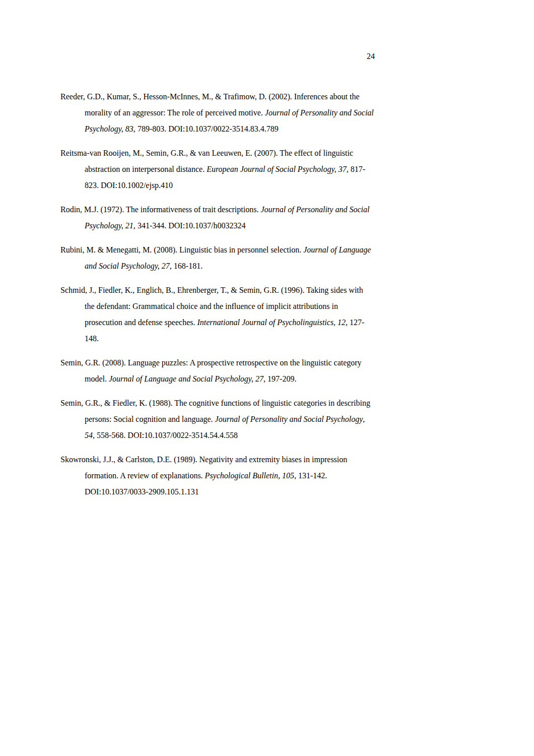24
Reeder, G.D., Kumar, S., Hesson-McInnes, M., & Trafimow, D. (2002). Inferences about the morality of an aggressor: The role of perceived motive. Journal of Personality and Social Psychology, 83, 789-803. DOI:10.1037/0022-3514.83.4.789
Reitsma-van Rooijen, M., Semin, G.R., & van Leeuwen, E. (2007). The effect of linguistic abstraction on interpersonal distance. European Journal of Social Psychology, 37, 817-823. DOI:10.1002/ejsp.410
Rodin, M.J. (1972). The informativeness of trait descriptions. Journal of Personality and Social Psychology, 21, 341-344. DOI:10.1037/h0032324
Rubini, M. & Menegatti, M. (2008). Linguistic bias in personnel selection. Journal of Language and Social Psychology, 27, 168-181.
Schmid, J., Fiedler, K., Englich, B., Ehrenberger, T., & Semin, G.R. (1996). Taking sides with the defendant: Grammatical choice and the influence of implicit attributions in prosecution and defense speeches. International Journal of Psycholinguistics, 12, 127-148.
Semin, G.R. (2008). Language puzzles: A prospective retrospective on the linguistic category model. Journal of Language and Social Psychology, 27, 197-209.
Semin, G.R., & Fiedler, K. (1988). The cognitive functions of linguistic categories in describing persons: Social cognition and language. Journal of Personality and Social Psychology, 54, 558-568. DOI:10.1037/0022-3514.54.4.558
Skowronski, J.J., & Carlston, D.E. (1989). Negativity and extremity biases in impression formation. A review of explanations. Psychological Bulletin, 105, 131-142. DOI:10.1037/0033-2909.105.1.131